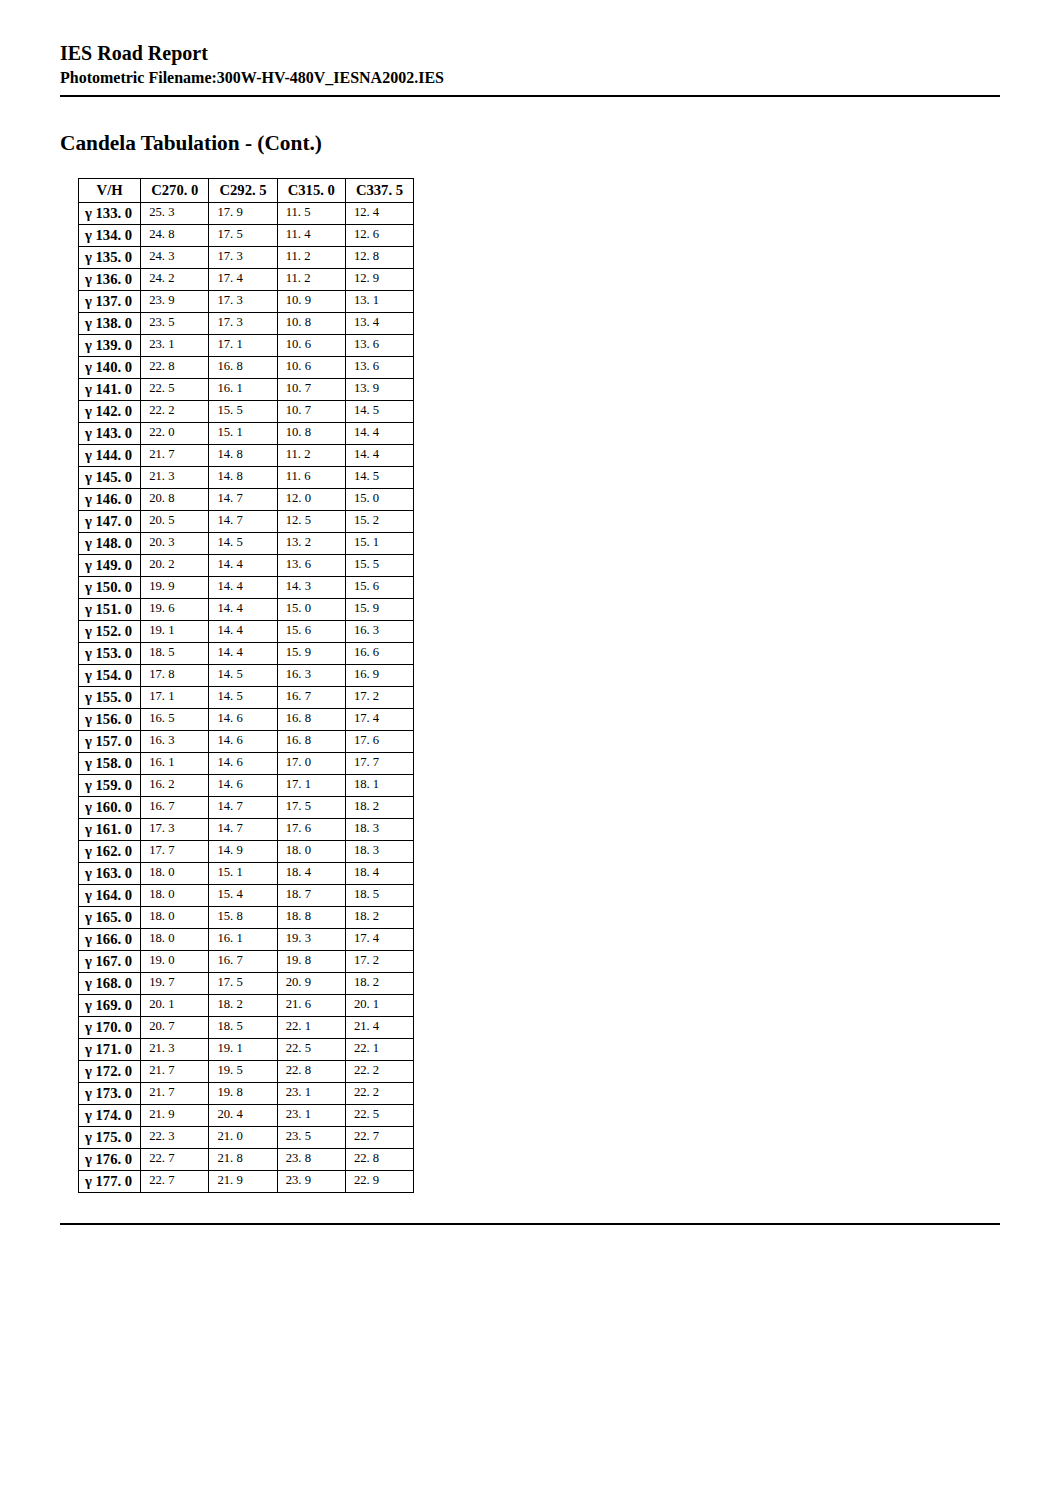IES Road Report
Photometric Filename:300W-HV-480V_IESNA2002.IES
Candela Tabulation - (Cont.)
| V/H | C270. 0 | C292. 5 | C315. 0 | C337. 5 |
| --- | --- | --- | --- | --- |
| γ 133. 0 | 25. 3 | 17. 9 | 11. 5 | 12. 4 |
| γ 134. 0 | 24. 8 | 17. 5 | 11. 4 | 12. 6 |
| γ 135. 0 | 24. 3 | 17. 3 | 11. 2 | 12. 8 |
| γ 136. 0 | 24. 2 | 17. 4 | 11. 2 | 12. 9 |
| γ 137. 0 | 23. 9 | 17. 3 | 10. 9 | 13. 1 |
| γ 138. 0 | 23. 5 | 17. 3 | 10. 8 | 13. 4 |
| γ 139. 0 | 23. 1 | 17. 1 | 10. 6 | 13. 6 |
| γ 140. 0 | 22. 8 | 16. 8 | 10. 6 | 13. 6 |
| γ 141. 0 | 22. 5 | 16. 1 | 10. 7 | 13. 9 |
| γ 142. 0 | 22. 2 | 15. 5 | 10. 7 | 14. 5 |
| γ 143. 0 | 22. 0 | 15. 1 | 10. 8 | 14. 4 |
| γ 144. 0 | 21. 7 | 14. 8 | 11. 2 | 14. 4 |
| γ 145. 0 | 21. 3 | 14. 8 | 11. 6 | 14. 5 |
| γ 146. 0 | 20. 8 | 14. 7 | 12. 0 | 15. 0 |
| γ 147. 0 | 20. 5 | 14. 7 | 12. 5 | 15. 2 |
| γ 148. 0 | 20. 3 | 14. 5 | 13. 2 | 15. 1 |
| γ 149. 0 | 20. 2 | 14. 4 | 13. 6 | 15. 5 |
| γ 150. 0 | 19. 9 | 14. 4 | 14. 3 | 15. 6 |
| γ 151. 0 | 19. 6 | 14. 4 | 15. 0 | 15. 9 |
| γ 152. 0 | 19. 1 | 14. 4 | 15. 6 | 16. 3 |
| γ 153. 0 | 18. 5 | 14. 4 | 15. 9 | 16. 6 |
| γ 154. 0 | 17. 8 | 14. 5 | 16. 3 | 16. 9 |
| γ 155. 0 | 17. 1 | 14. 5 | 16. 7 | 17. 2 |
| γ 156. 0 | 16. 5 | 14. 6 | 16. 8 | 17. 4 |
| γ 157. 0 | 16. 3 | 14. 6 | 16. 8 | 17. 6 |
| γ 158. 0 | 16. 1 | 14. 6 | 17. 0 | 17. 7 |
| γ 159. 0 | 16. 2 | 14. 6 | 17. 1 | 18. 1 |
| γ 160. 0 | 16. 7 | 14. 7 | 17. 5 | 18. 2 |
| γ 161. 0 | 17. 3 | 14. 7 | 17. 6 | 18. 3 |
| γ 162. 0 | 17. 7 | 14. 9 | 18. 0 | 18. 3 |
| γ 163. 0 | 18. 0 | 15. 1 | 18. 4 | 18. 4 |
| γ 164. 0 | 18. 0 | 15. 4 | 18. 7 | 18. 5 |
| γ 165. 0 | 18. 0 | 15. 8 | 18. 8 | 18. 2 |
| γ 166. 0 | 18. 0 | 16. 1 | 19. 3 | 17. 4 |
| γ 167. 0 | 19. 0 | 16. 7 | 19. 8 | 17. 2 |
| γ 168. 0 | 19. 7 | 17. 5 | 20. 9 | 18. 2 |
| γ 169. 0 | 20. 1 | 18. 2 | 21. 6 | 20. 1 |
| γ 170. 0 | 20. 7 | 18. 5 | 22. 1 | 21. 4 |
| γ 171. 0 | 21. 3 | 19. 1 | 22. 5 | 22. 1 |
| γ 172. 0 | 21. 7 | 19. 5 | 22. 8 | 22. 2 |
| γ 173. 0 | 21. 7 | 19. 8 | 23. 1 | 22. 2 |
| γ 174. 0 | 21. 9 | 20. 4 | 23. 1 | 22. 5 |
| γ 175. 0 | 22. 3 | 21. 0 | 23. 5 | 22. 7 |
| γ 176. 0 | 22. 7 | 21. 8 | 23. 8 | 22. 8 |
| γ 177. 0 | 22. 7 | 21. 9 | 23. 9 | 22. 9 |